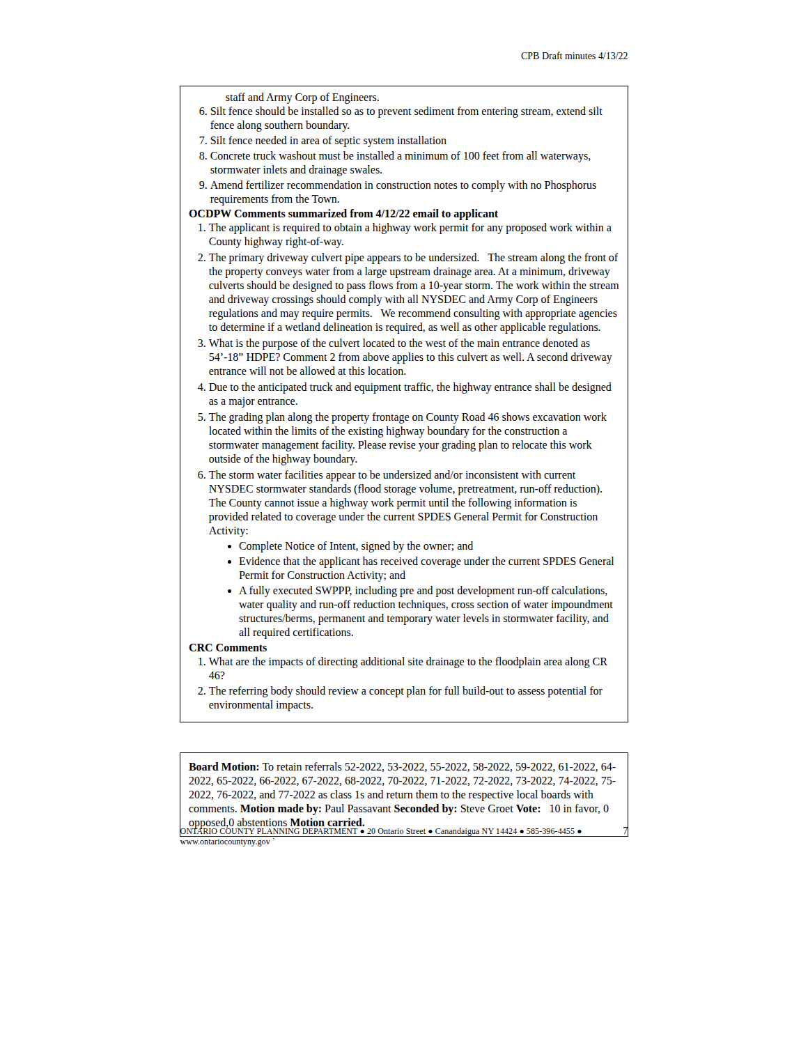CPB Draft minutes 4/13/22
staff and Army Corp of Engineers.
Silt fence should be installed so as to prevent sediment from entering stream, extend silt fence along southern boundary.
Silt fence needed in area of septic system installation
Concrete truck washout must be installed a minimum of 100 feet from all waterways, stormwater inlets and drainage swales.
Amend fertilizer recommendation in construction notes to comply with no Phosphorus requirements from the Town.
OCDPW Comments summarized from 4/12/22 email to applicant
The applicant is required to obtain a highway work permit for any proposed work within a County highway right-of-way.
The primary driveway culvert pipe appears to be undersized. The stream along the front of the property conveys water from a large upstream drainage area. At a minimum, driveway culverts should be designed to pass flows from a 10-year storm. The work within the stream and driveway crossings should comply with all NYSDEC and Army Corp of Engineers regulations and may require permits. We recommend consulting with appropriate agencies to determine if a wetland delineation is required, as well as other applicable regulations.
What is the purpose of the culvert located to the west of the main entrance denoted as 54’-18” HDPE? Comment 2 from above applies to this culvert as well. A second driveway entrance will not be allowed at this location.
Due to the anticipated truck and equipment traffic, the highway entrance shall be designed as a major entrance.
The grading plan along the property frontage on County Road 46 shows excavation work located within the limits of the existing highway boundary for the construction a stormwater management facility. Please revise your grading plan to relocate this work outside of the highway boundary.
The storm water facilities appear to be undersized and/or inconsistent with current NYSDEC stormwater standards (flood storage volume, pretreatment, run-off reduction). The County cannot issue a highway work permit until the following information is provided related to coverage under the current SPDES General Permit for Construction Activity:
Complete Notice of Intent, signed by the owner; and
Evidence that the applicant has received coverage under the current SPDES General Permit for Construction Activity; and
A fully executed SWPPP, including pre and post development run-off calculations, water quality and run-off reduction techniques, cross section of water impoundment structures/berms, permanent and temporary water levels in stormwater facility, and all required certifications.
CRC Comments
What are the impacts of directing additional site drainage to the floodplain area along CR 46?
The referring body should review a concept plan for full build-out to assess potential for environmental impacts.
Board Motion: To retain referrals 52-2022, 53-2022, 55-2022, 58-2022, 59-2022, 61-2022, 64-2022, 65-2022, 66-2022, 67-2022, 68-2022, 70-2022, 71-2022, 72-2022, 73-2022, 74-2022, 75-2022, 76-2022, and 77-2022 as class 1s and return them to the respective local boards with comments. Motion made by: Paul Passavant Seconded by: Steve Groet Vote: 10 in favor, 0 opposed,0 abstentions Motion carried.
ONTARIO COUNTY PLANNING DEPARTMENT ● 20 Ontario Street ● Canandaigua NY 14424 ● 585-396-4455 ● www.ontariocountyny.gov `
7